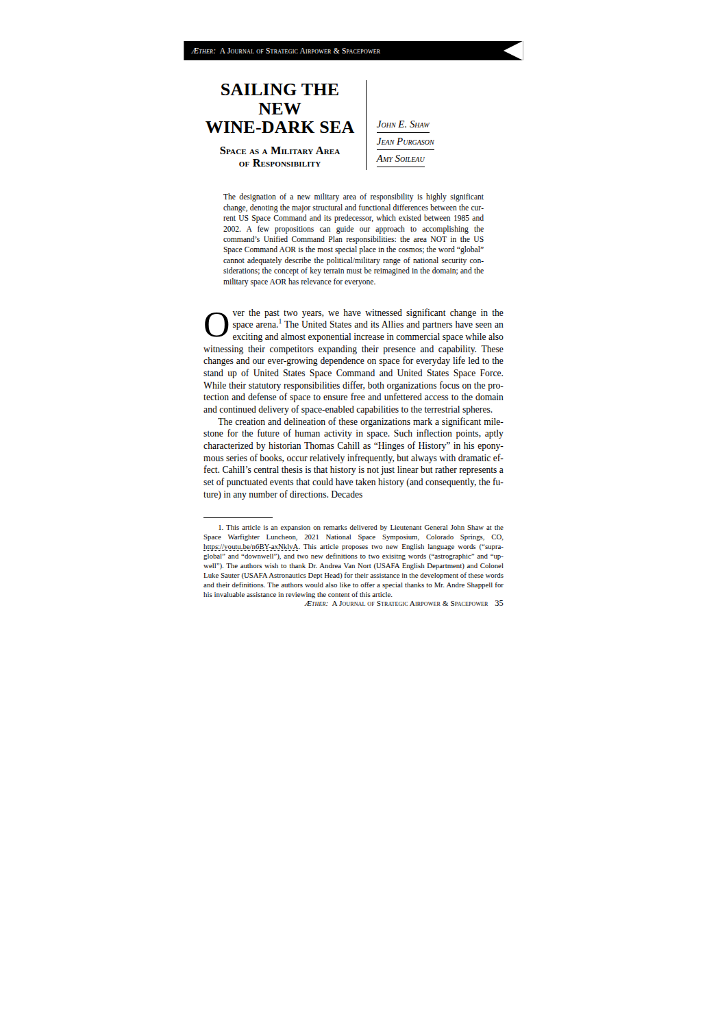Æther: A Journal of Strategic Airpower & Spacepower
SAILING THE NEW
WINE-DARK SEA
Space as a Military Area
of Responsibility
John E. Shaw Jean Purgason Amy Soileau
The designation of a new military area of responsibility is highly significant change, denoting the major structural and functional differences between the current US Space Command and its predecessor, which existed between 1985 and 2002. A few propositions can guide our approach to accomplishing the command’s Unified Command Plan responsibilities: the area NOT in the US Space Command AOR is the most special place in the cosmos; the word “global” cannot adequately describe the political/military range of national security considerations; the concept of key terrain must be reimagined in the domain; and the military space AOR has relevance for everyone.
Over the past two years, we have witnessed significant change in the space arena.1 The United States and its Allies and partners have seen an exciting and almost exponential increase in commercial space while also witnessing their competitors expanding their presence and capability. These changes and our ever-growing dependence on space for everyday life led to the stand up of United States Space Command and United States Space Force. While their statutory responsibilities differ, both organizations focus on the protection and defense of space to ensure free and unfettered access to the domain and continued delivery of space-enabled capabilities to the terrestrial spheres.
The creation and delineation of these organizations mark a significant milestone for the future of human activity in space. Such inflection points, aptly characterized by historian Thomas Cahill as “Hinges of History” in his eponymous series of books, occur relatively infrequently, but always with dramatic effect. Cahill’s central thesis is that history is not just linear but rather represents a set of punctuated events that could have taken history (and consequently, the future) in any number of directions. Decades
1. This article is an expansion on remarks delivered by Lieutenant General John Shaw at the Space Warfighter Luncheon, 2021 National Space Symposium, Colorado Springs, CO, https://youtu.be/n6BY-axNklvA. This article proposes two new English language words (“supraglobal” and “downwell”), and two new definitions to two exisitng words (“astrographic” and “upwell”). The authors wish to thank Dr. Andrea Van Nort (USAFA English Department) and Colonel Luke Sauter (USAFA Astronautics Dept Head) for their assistance in the development of these words and their definitions. The authors would also like to offer a special thanks to Mr. Andre Shappell for his invaluable assistance in reviewing the content of this article.
Æther: A Journal of Strategic Airpower & Spacepower35